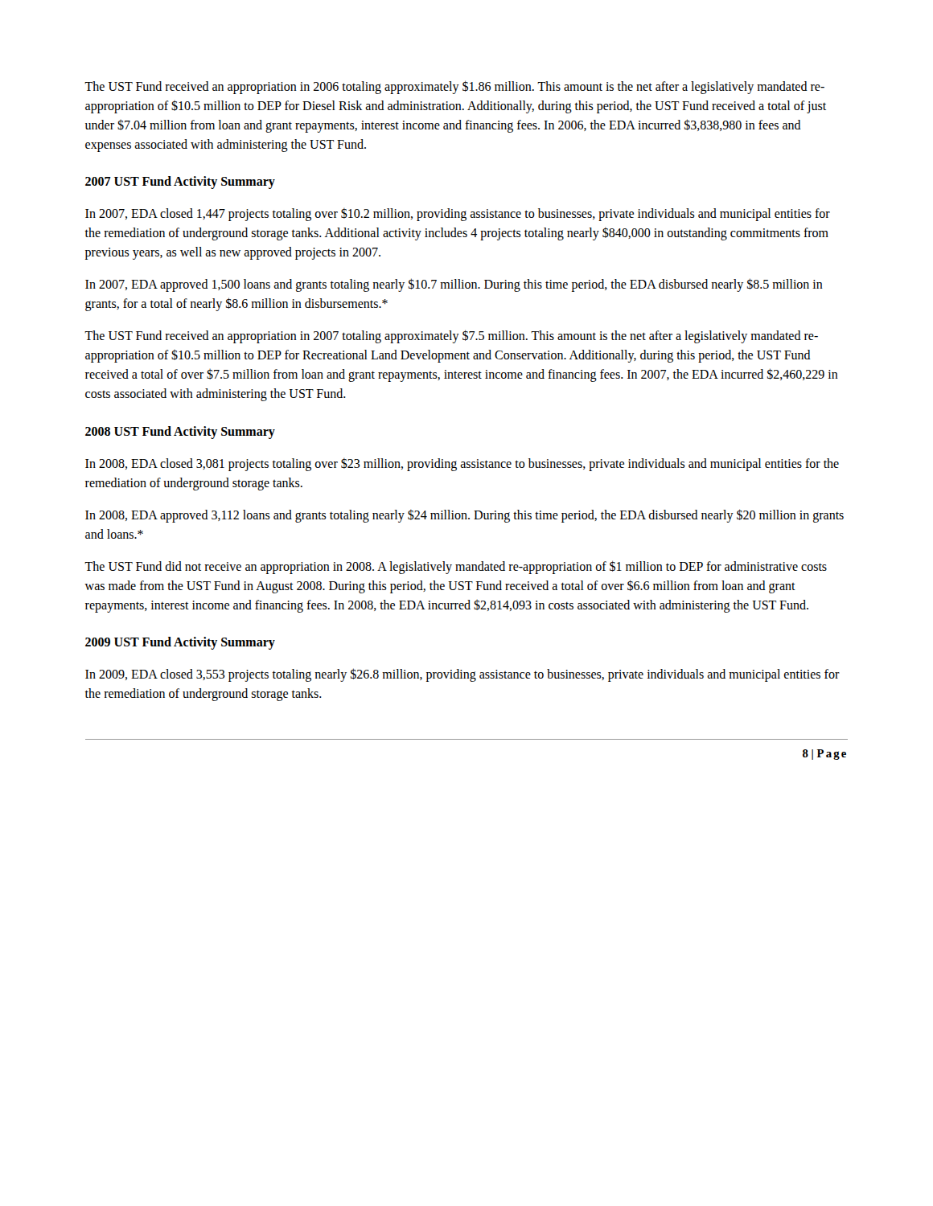The UST Fund received an appropriation in 2006 totaling approximately $1.86 million. This amount is the net after a legislatively mandated re-appropriation of $10.5 million to DEP for Diesel Risk and administration. Additionally, during this period, the UST Fund received a total of just under $7.04 million from loan and grant repayments, interest income and financing fees. In 2006, the EDA incurred $3,838,980 in fees and expenses associated with administering the UST Fund.
2007 UST Fund Activity Summary
In 2007, EDA closed 1,447 projects totaling over $10.2 million, providing assistance to businesses, private individuals and municipal entities for the remediation of underground storage tanks. Additional activity includes 4 projects totaling nearly $840,000 in outstanding commitments from previous years, as well as new approved projects in 2007.
In 2007, EDA approved 1,500 loans and grants totaling nearly $10.7 million. During this time period, the EDA disbursed nearly $8.5 million in grants, for a total of nearly $8.6 million in disbursements.*
The UST Fund received an appropriation in 2007 totaling approximately $7.5 million. This amount is the net after a legislatively mandated re-appropriation of $10.5 million to DEP for Recreational Land Development and Conservation. Additionally, during this period, the UST Fund received a total of over $7.5 million from loan and grant repayments, interest income and financing fees. In 2007, the EDA incurred $2,460,229 in costs associated with administering the UST Fund.
2008 UST Fund Activity Summary
In 2008, EDA closed 3,081 projects totaling over $23 million, providing assistance to businesses, private individuals and municipal entities for the remediation of underground storage tanks.
In 2008, EDA approved 3,112 loans and grants totaling nearly $24 million. During this time period, the EDA disbursed nearly $20 million in grants and loans.*
The UST Fund did not receive an appropriation in 2008. A legislatively mandated re-appropriation of $1 million to DEP for administrative costs was made from the UST Fund in August 2008. During this period, the UST Fund received a total of over $6.6 million from loan and grant repayments, interest income and financing fees. In 2008, the EDA incurred $2,814,093 in costs associated with administering the UST Fund.
2009 UST Fund Activity Summary
In 2009, EDA closed 3,553 projects totaling nearly $26.8 million, providing assistance to businesses, private individuals and municipal entities for the remediation of underground storage tanks.
8 | Page